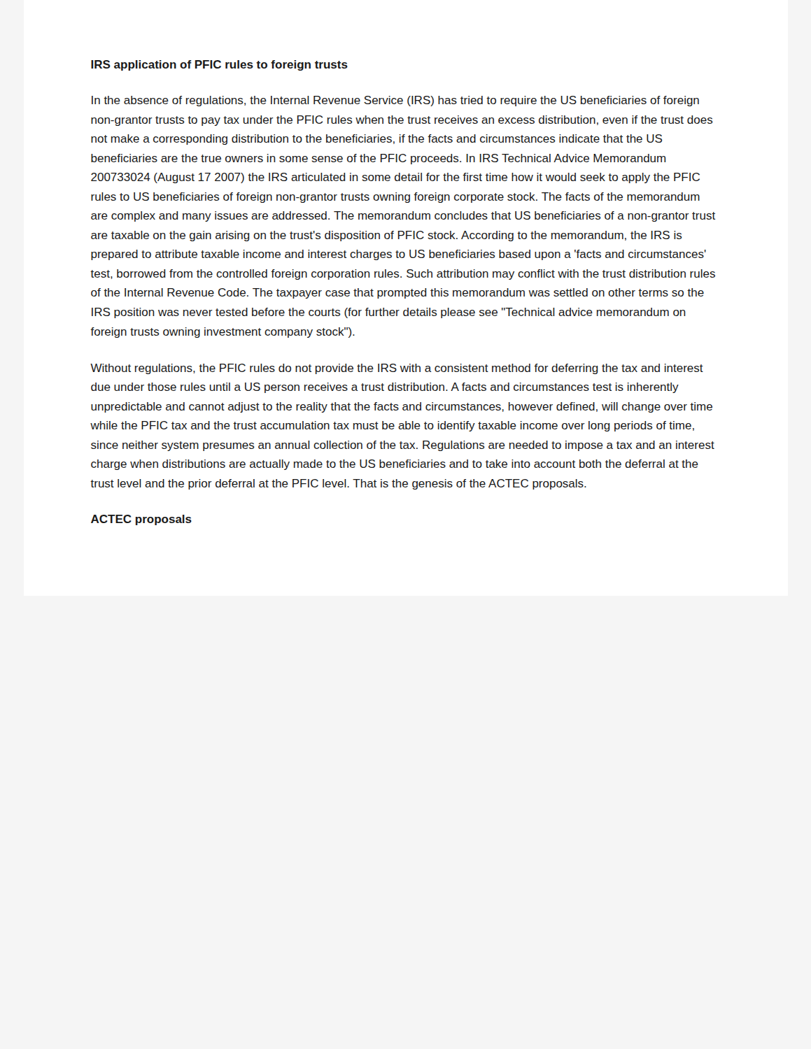IRS application of PFIC rules to foreign trusts
In the absence of regulations, the Internal Revenue Service (IRS) has tried to require the US beneficiaries of foreign non-grantor trusts to pay tax under the PFIC rules when the trust receives an excess distribution, even if the trust does not make a corresponding distribution to the beneficiaries, if the facts and circumstances indicate that the US beneficiaries are the true owners in some sense of the PFIC proceeds. In IRS Technical Advice Memorandum 200733024 (August 17 2007) the IRS articulated in some detail for the first time how it would seek to apply the PFIC rules to US beneficiaries of foreign non-grantor trusts owning foreign corporate stock. The facts of the memorandum are complex and many issues are addressed. The memorandum concludes that US beneficiaries of a non-grantor trust are taxable on the gain arising on the trust's disposition of PFIC stock. According to the memorandum, the IRS is prepared to attribute taxable income and interest charges to US beneficiaries based upon a 'facts and circumstances' test, borrowed from the controlled foreign corporation rules. Such attribution may conflict with the trust distribution rules of the Internal Revenue Code. The taxpayer case that prompted this memorandum was settled on other terms so the IRS position was never tested before the courts (for further details please see "Technical advice memorandum on foreign trusts owning investment company stock").
Without regulations, the PFIC rules do not provide the IRS with a consistent method for deferring the tax and interest due under those rules until a US person receives a trust distribution. A facts and circumstances test is inherently unpredictable and cannot adjust to the reality that the facts and circumstances, however defined, will change over time while the PFIC tax and the trust accumulation tax must be able to identify taxable income over long periods of time, since neither system presumes an annual collection of the tax. Regulations are needed to impose a tax and an interest charge when distributions are actually made to the US beneficiaries and to take into account both the deferral at the trust level and the prior deferral at the PFIC level. That is the genesis of the ACTEC proposals.
ACTEC proposals